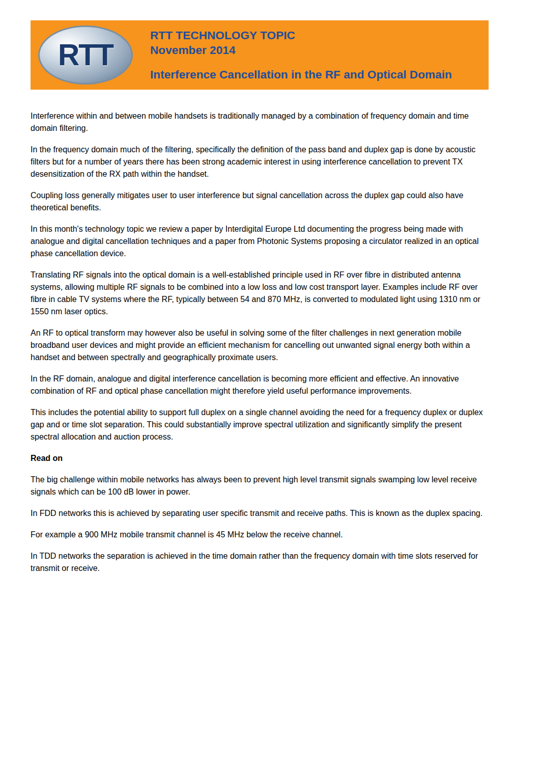RTT
RTT TECHNOLOGY TOPIC
November 2014
Interference Cancellation in the RF and Optical Domain
Interference within and between mobile handsets is traditionally managed by a combination of frequency domain and time domain filtering.
In the frequency domain much of the filtering, specifically the definition of the pass band and duplex gap is done by acoustic filters but for a number of years there has been strong academic interest in using interference cancellation to prevent TX desensitization of the RX path within the handset.
Coupling loss generally mitigates user to user interference but signal cancellation across the duplex gap could also have theoretical benefits.
In this month's technology topic we review a paper by Interdigital Europe Ltd documenting the progress being made with analogue and digital cancellation techniques and a paper from Photonic Systems proposing a circulator realized in an optical phase cancellation device.
Translating RF signals into the optical domain is a well-established principle used in RF over fibre in distributed antenna systems, allowing multiple RF signals to be combined into a low loss and low cost transport layer. Examples include RF over fibre in cable TV systems where the RF, typically between 54 and 870 MHz, is converted to modulated light using 1310 nm or 1550 nm laser optics.
An RF to optical transform may however also be useful in solving some of the filter challenges in next generation mobile broadband user devices and might provide an efficient mechanism for cancelling out unwanted signal energy both within a handset and between spectrally and geographically proximate users.
In the RF domain, analogue and digital interference cancellation is becoming more efficient and effective. An innovative combination of RF and optical phase cancellation might therefore yield useful performance improvements.
This includes the potential ability to support full duplex on a single channel avoiding the need for a frequency duplex or duplex gap and or time slot separation. This could substantially improve spectral utilization and significantly simplify the present spectral allocation and auction process.
Read on
The big challenge within mobile networks has always been to prevent high level transmit signals swamping low level receive signals which can be 100 dB lower in power.
In FDD networks this is achieved by separating user specific transmit and receive paths. This is known as the duplex spacing.
For example a 900 MHz mobile transmit channel is 45 MHz below the receive channel.
In TDD networks the separation is achieved in the time domain rather than the frequency domain with time slots reserved for transmit or receive.